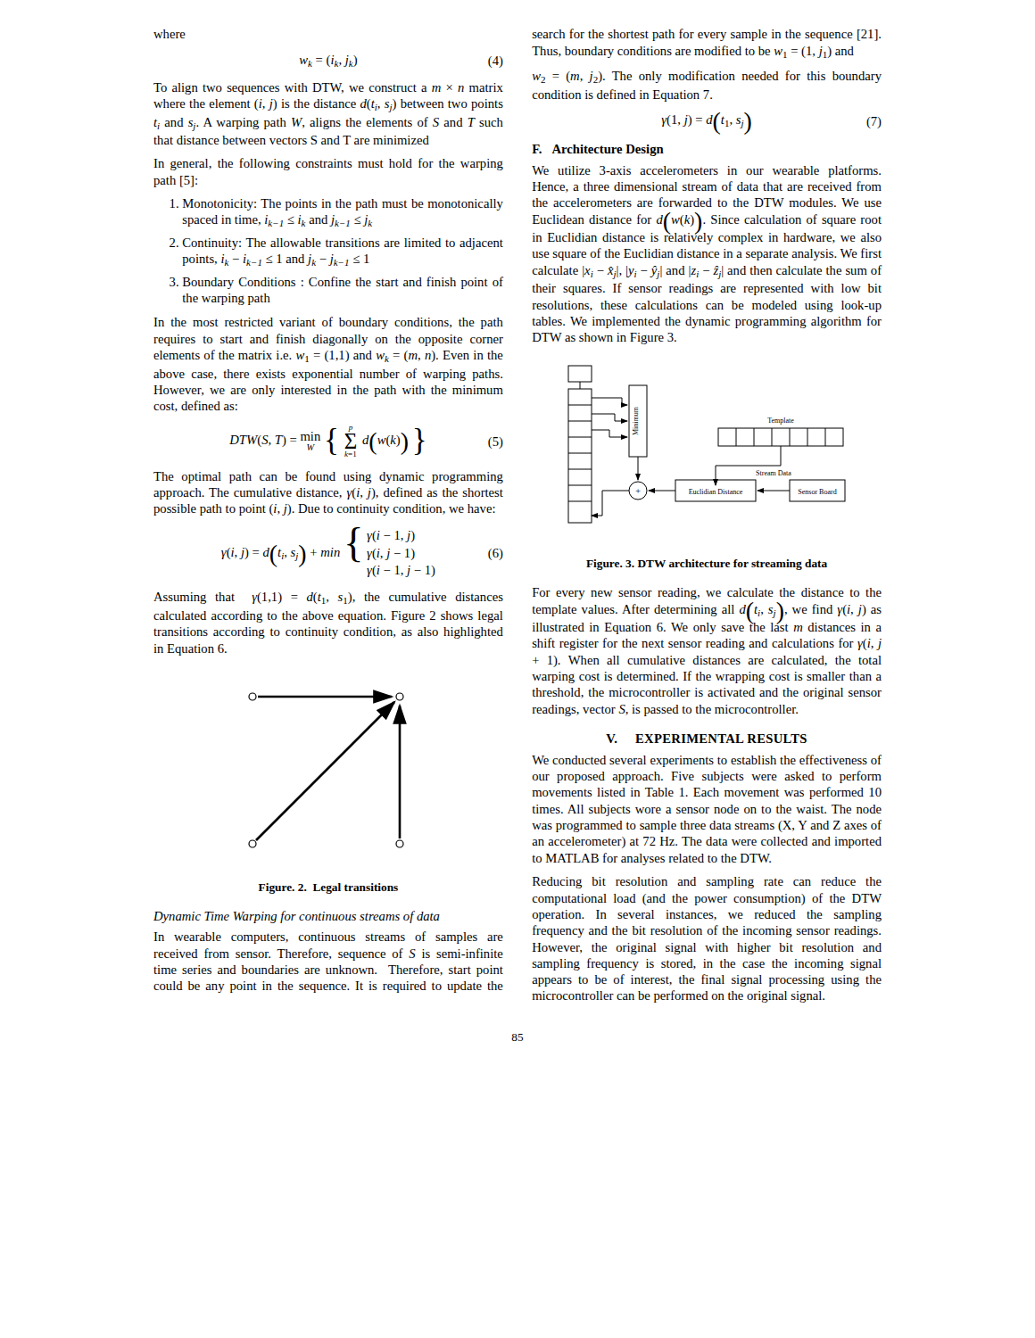where
wk = (ik, jk) (4)
To align two sequences with DTW, we construct a m × n matrix where the element (i, j) is the distance d(ti, sj) between two points ti and sj. A warping path W, aligns the elements of S and T such that distance between vectors S and T are minimized
In general, the following constraints must hold for the warping path [5]:
Monotonicity: The points in the path must be monotonically spaced in time, ik−1 ≤ ik and jk−1 ≤ jk
Continuity: The allowable transitions are limited to adjacent points, ik − ik−1 ≤ 1 and jk − jk−1 ≤ 1
Boundary Conditions : Confine the start and finish point of the warping path
In the most restricted variant of boundary conditions, the path requires to start and finish diagonally on the opposite corner elements of the matrix i.e. w1 = (1,1) and wk = (m, n). Even in the above case, there exists exponential number of warping paths. However, we are only interested in the path with the minimum cost, defined as:
DTW(S, T) = minW { pΣk=1 d(w(k)) } (5)
The optimal path can be found using dynamic programming approach. The cumulative distance, γ(i, j), defined as the shortest possible path to point (i, j). Due to continuity condition, we have:
γ(i, j) = d(ti, sj) + min {
γ(i − 1, j)
γ(i, j − 1)
γ(i − 1, j − 1)
(6)
Assuming that γ(1,1) = d(t1, s1), the cumulative distances calculated according to the above equation. Figure 2 shows legal transitions according to continuity condition, as also highlighted in Equation 6.
Figure. 2. Legal transitions
Dynamic Time Warping for continuous streams of data
In wearable computers, continuous streams of samples are received from sensor. Therefore, sequence of S is semi-infinite time series and boundaries are unknown. Therefore, start point could be any point in the sequence. It is required to update the search for the shortest path for every sample in the sequence [21]. Thus, boundary conditions are modified to be w1 = (1, j1) and
w2 = (m, j2). The only modification needed for this boundary condition is defined in Equation 7.
γ(1, j) = d(t1, sj) (7)
F. Architecture Design
We utilize 3-axis accelerometers in our wearable platforms. Hence, a three dimensional stream of data that are received from the accelerometers are forwarded to the DTW modules. We use Euclidean distance for d(w(k)). Since calculation of square root in Euclidian distance is relatively complex in hardware, we also use square of the Euclidian distance in a separate analysis. We first calculate |xi − x̂j|, |yi − ŷj| and |zi − ẑj| and then calculate the sum of their squares. If sensor readings are represented with low bit resolutions, these calculations can be modeled using look-up tables. We implemented the dynamic programming algorithm for DTW as shown in Figure 3.
Minimum + Euclidian Distance Sensor Board Template Stream Data
Figure. 3. DTW architecture for streaming data
For every new sensor reading, we calculate the distance to the template values. After determining all d(ti, sj), we find γ(i, j) as illustrated in Equation 6. We only save the last m distances in a shift register for the next sensor reading and calculations for γ(i, j + 1). When all cumulative distances are calculated, the total warping cost is determined. If the wrapping cost is smaller than a threshold, the microcontroller is activated and the original sensor readings, vector S, is passed to the microcontroller.
V. EXPERIMENTAL RESULTS
We conducted several experiments to establish the effectiveness of our proposed approach. Five subjects were asked to perform movements listed in Table 1. Each movement was performed 10 times. All subjects wore a sensor node on to the waist. The node was programmed to sample three data streams (X, Y and Z axes of an accelerometer) at 72 Hz. The data were collected and imported to MATLAB for analyses related to the DTW.
Reducing bit resolution and sampling rate can reduce the computational load (and the power consumption) of the DTW operation. In several instances, we reduced the sampling frequency and the bit resolution of the incoming sensor readings. However, the original signal with higher bit resolution and sampling frequency is stored, in the case the incoming signal appears to be of interest, the final signal processing using the microcontroller can be performed on the original signal.
85